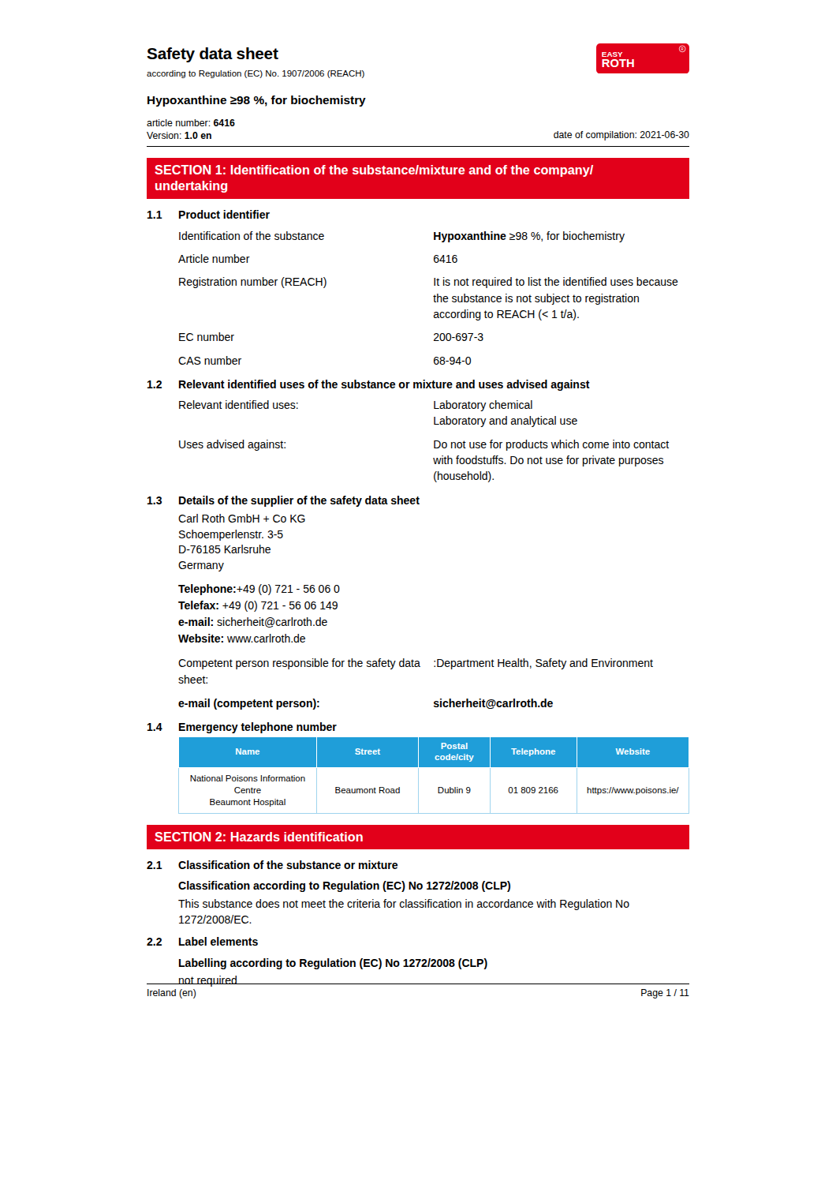Safety data sheet
according to Regulation (EC) No. 1907/2006 (REACH)
Hypoxanthine ≥98 %, for biochemistry
EASY ROTH R
article number: 6416
Version: 1.0 en
date of compilation: 2021-06-30
SECTION 1: Identification of the substance/mixture and of the company/
undertaking
1.1
Product identifier
Identification of the substance
Hypoxanthine ≥98 %, for biochemistry
Article number
6416
Registration number (REACH)
It is not required to list the identified uses because the substance is not subject to registration according to REACH (< 1 t/a).
EC number
200-697-3
CAS number
68-94-0
1.2
Relevant identified uses of the substance or mixture and uses advised against
Relevant identified uses:
Laboratory chemical
Laboratory and analytical use
Uses advised against:
Do not use for products which come into contact with foodstuffs. Do not use for private purposes (household).
1.3
Details of the supplier of the safety data sheet
Carl Roth GmbH + Co KG
Schoemperlenstr. 3-5
D-76185 Karlsruhe
Germany
Telephone:+49 (0) 721 - 56 06 0
Telefax: +49 (0) 721 - 56 06 149
e-mail: sicherheit@carlroth.de
Website: www.carlroth.de
Competent person responsible for the safety data sheet:
:Department Health, Safety and Environment
e-mail (competent person):
sicherheit@carlroth.de
1.4
Emergency telephone number
| Name | Street | Postal code/city | Telephone | Website |
| --- | --- | --- | --- | --- |
| National Poisons Information Centre Beaumont Hospital | Beaumont Road | Dublin 9 | 01 809 2166 | https://www.poisons.ie/ |
SECTION 2: Hazards identification
2.1
Classification of the substance or mixture
Classification according to Regulation (EC) No 1272/2008 (CLP)
This substance does not meet the criteria for classification in accordance with Regulation No 1272/2008/EC.
2.2
Label elements
Labelling according to Regulation (EC) No 1272/2008 (CLP)
not required
Ireland (en)
Page 1 / 11